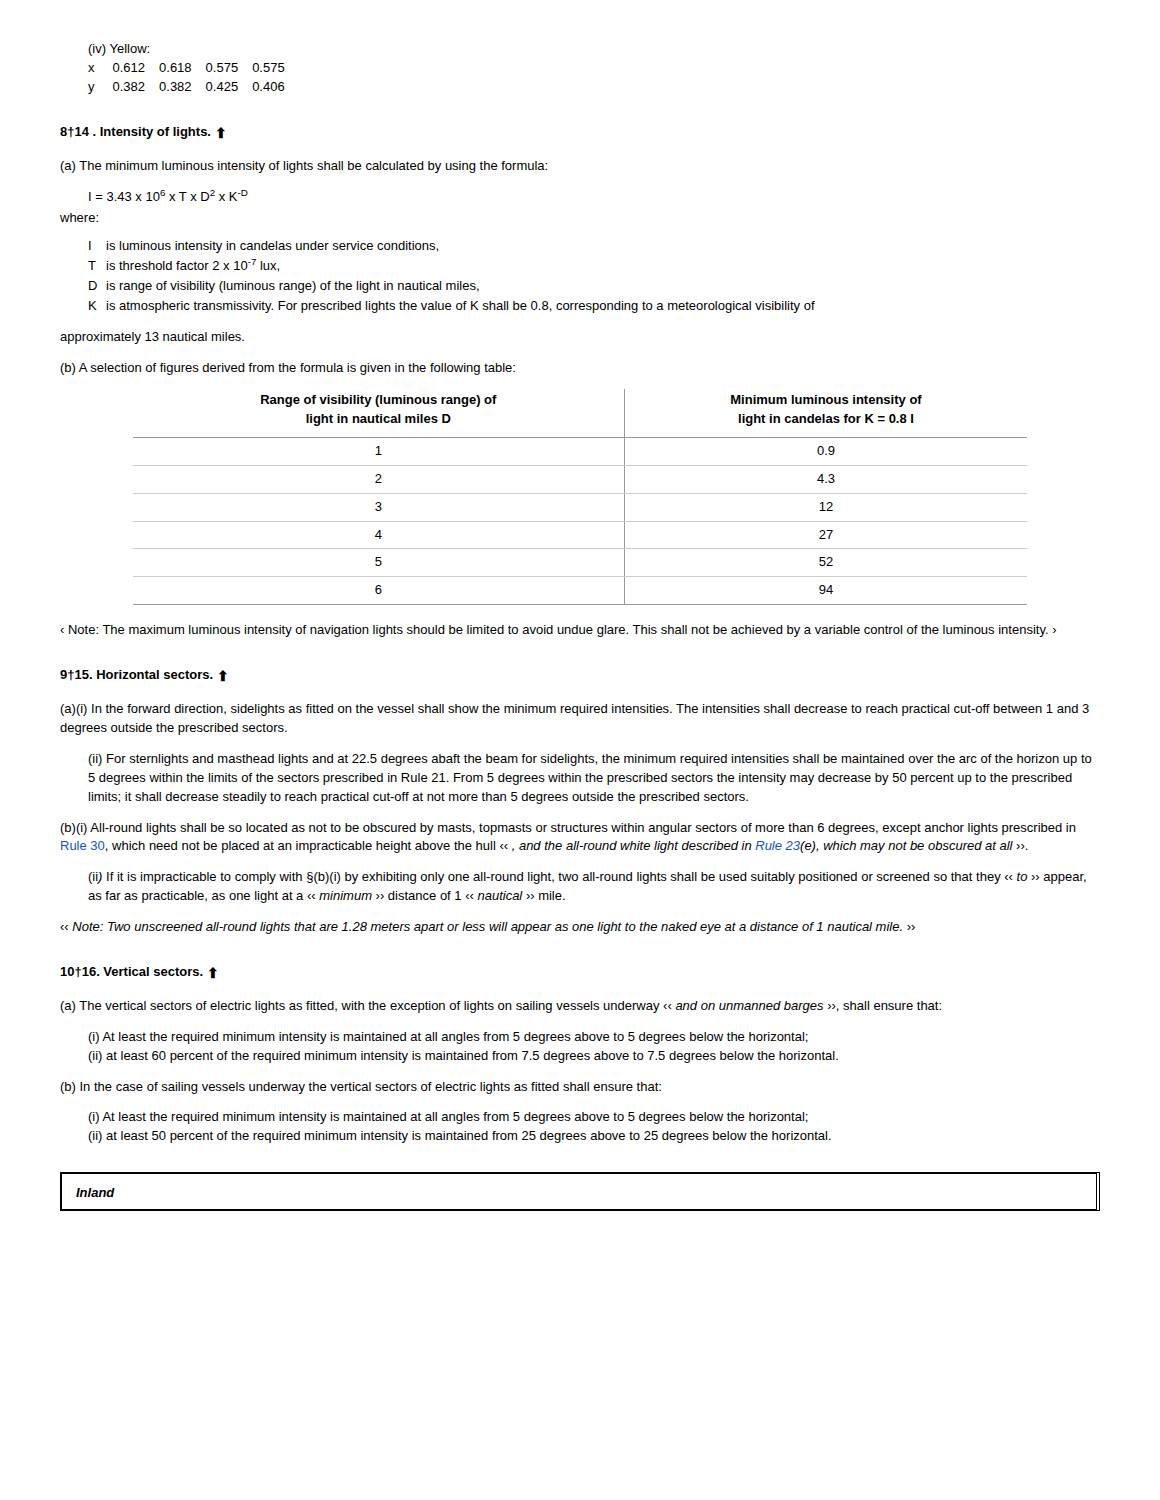| (iv) Yellow: |
| x | 0.612 | 0.618 | 0.575 | 0.575 |
| y | 0.382 | 0.382 | 0.425 | 0.406 |
8†14 . Intensity of lights. ⬆
(a) The minimum luminous intensity of lights shall be calculated by using the formula:
I = 3.43 x 106 x T x D2 x K-D
where:
Iis luminous intensity in candelas under service conditions,
Tis threshold factor 2 x 10-7 lux,
Dis range of visibility (luminous range) of the light in nautical miles,
Kis atmospheric transmissivity. For prescribed lights the value of K shall be 0.8, corresponding to a meteorological visibility of
approximately 13 nautical miles.
(b) A selection of figures derived from the formula is given in the following table:
| Range of visibility (luminous range) of light in nautical miles D | Minimum luminous intensity of light in candelas for K = 0.8 I |
| --- | --- |
| 1 | 0.9 |
| 2 | 4.3 |
| 3 | 12 |
| 4 | 27 |
| 5 | 52 |
| 6 | 94 |
‹ Note: The maximum luminous intensity of navigation lights should be limited to avoid undue glare. This shall not be achieved by a variable control of the luminous intensity. ›
9†15. Horizontal sectors. ⬆
(a)(i) In the forward direction, sidelights as fitted on the vessel shall show the minimum required intensities. The intensities shall decrease to reach practical cut-off between 1 and 3 degrees outside the prescribed sectors.
(ii) For sternlights and masthead lights and at 22.5 degrees abaft the beam for sidelights, the minimum required intensities shall be maintained over the arc of the horizon up to 5 degrees within the limits of the sectors prescribed in Rule 21. From 5 degrees within the prescribed sectors the intensity may decrease by 50 percent up to the prescribed limits; it shall decrease steadily to reach practical cut-off at not more than 5 degrees outside the prescribed sectors.
(b)(i) All-round lights shall be so located as not to be obscured by masts, topmasts or structures within angular sectors of more than 6 degrees, except anchor lights prescribed in Rule 30, which need not be placed at an impracticable height above the hull ‹‹ , and the all-round white light described in Rule 23(e), which may not be obscured at all ››.
(ii) If it is impracticable to comply with §(b)(i) by exhibiting only one all-round light, two all-round lights shall be used suitably positioned or screened so that they ‹‹ to ›› appear, as far as practicable, as one light at a ‹‹ minimum ›› distance of 1 ‹‹ nautical ›› mile.
‹‹ Note: Two unscreened all-round lights that are 1.28 meters apart or less will appear as one light to the naked eye at a distance of 1 nautical mile. ››
10†16. Vertical sectors. ⬆
(a) The vertical sectors of electric lights as fitted, with the exception of lights on sailing vessels underway ‹‹ and on unmanned barges ››, shall ensure that:
(i) At least the required minimum intensity is maintained at all angles from 5 degrees above to 5 degrees below the horizontal;
(ii) at least 60 percent of the required minimum intensity is maintained from 7.5 degrees above to 7.5 degrees below the horizontal.
(b) In the case of sailing vessels underway the vertical sectors of electric lights as fitted shall ensure that:
(i) At least the required minimum intensity is maintained at all angles from 5 degrees above to 5 degrees below the horizontal;
(ii) at least 50 percent of the required minimum intensity is maintained from 25 degrees above to 25 degrees below the horizontal.
Inland